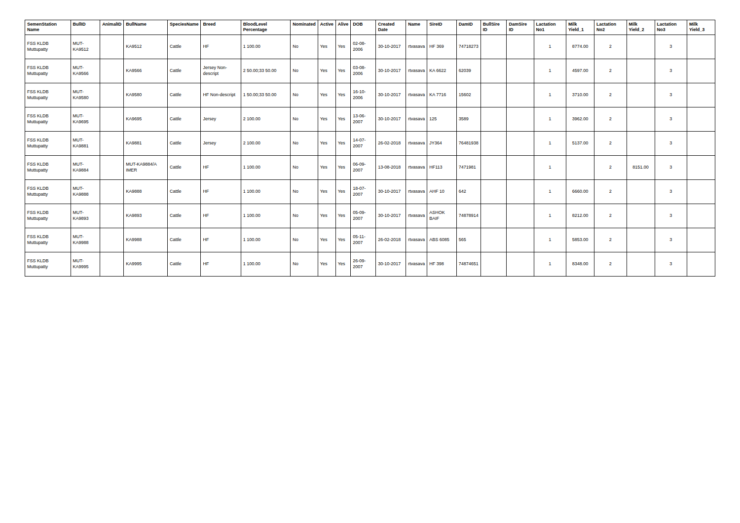Semen Station Bull Register
| SemenStation Name | BullID | AnimalID | BullName | SpeciesName | Breed | BloodLevel Percentage | Nominated | Active | Alive | DOB | Created Date | Name | SireID | DamID | BullSire ID | DamSire ID | Lactation No1 | Milk Yield_1 | Lactation No2 | Milk Yield_2 | Lactation No3 | Milk Yield_3 |
| --- | --- | --- | --- | --- | --- | --- | --- | --- | --- | --- | --- | --- | --- | --- | --- | --- | --- | --- | --- | --- | --- | --- |
| FSS KLDB Muttupatty | MUT-KA9512 | | KA9512 | Cattle | HF | 1 100.00 | No | Yes | Yes | 02-08-2006 | 30-10-2017 | rtvasava | HF 369 | 74718273 | | | 1 | 8774.00 | 2 | | 3 | |
| FSS KLDB Muttupatty | MUT-KA9566 | | KA9566 | Cattle | Jersey Non-descript | 2 50.00;33 50.00 | No | Yes | Yes | 03-08-2006 | 30-10-2017 | rtvasava | KA 6622 | 62039 | | | 1 | 4597.00 | 2 | | 3 | |
| FSS KLDB Muttupatty | MUT-KA9580 | | KA9580 | Cattle | HF Non-descript | 1 50.00;33 50.00 | No | Yes | Yes | 16-10-2006 | 30-10-2017 | rtvasava | KA 7716 | 15602 | | | 1 | 3710.00 | 2 | | 3 | |
| FSS KLDB Muttupatty | MUT-KA9695 | | KA9695 | Cattle | Jersey | 2 100.00 | No | Yes | Yes | 13-06-2007 | 30-10-2017 | rtvasava | 125 | 3589 | | | 1 | 3962.00 | 2 | | 3 | |
| FSS KLDB Muttupatty | MUT-KA9881 | | KA9881 | Cattle | Jersey | 2 100.00 | No | Yes | Yes | 14-07-2007 | 26-02-2018 | rtvasava | JY364 | 76481938 | | | 1 | 5137.00 | 2 | | 3 | |
| FSS KLDB Muttupatty | MUT-KA9884 | | MUT-KA9884/A IMER | Cattle | HF | 1 100.00 | No | Yes | Yes | 06-09-2007 | 13-08-2018 | rtvasava | HF113 | 7471981 | | | 1 | | 2 | 8151.00 | 3 | |
| FSS KLDB Muttupatty | MUT-KA9888 | | KA9888 | Cattle | HF | 1 100.00 | No | Yes | Yes | 18-07-2007 | 30-10-2017 | rtvasava | AHF 10 | 642 | | | 1 | 6660.00 | 2 | | 3 | |
| FSS KLDB Muttupatty | MUT-KA9893 | | KA9893 | Cattle | HF | 1 100.00 | No | Yes | Yes | 05-09-2007 | 30-10-2017 | rtvasava | ASHOK BAIF | 74878914 | | | 1 | 8212.00 | 2 | | 3 | |
| FSS KLDB Muttupatty | MUT-KA9988 | | KA9988 | Cattle | HF | 1 100.00 | No | Yes | Yes | 05-11-2007 | 26-02-2018 | rtvasava | ABS 6085 | 565 | | | 1 | 5853.00 | 2 | | 3 | |
| FSS KLDB Muttupatty | MUT-KA9995 | | KA9995 | Cattle | HF | 1 100.00 | No | Yes | Yes | 26-09-2007 | 30-10-2017 | rtvasava | HF 398 | 74874651 | | | 1 | 8348.00 | 2 | | 3 | |